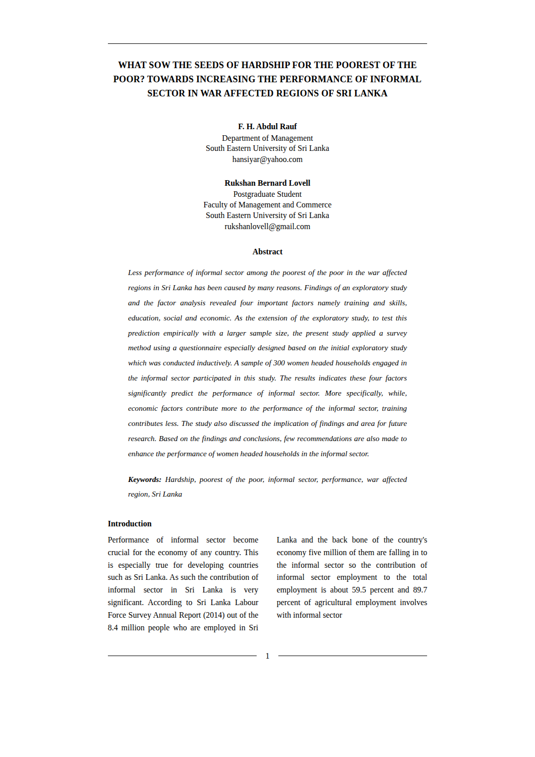What Sow the Seeds of Hardship for the Poorest of the Poor? Towards Increasing the Performance of Informal Sector in War Affected Regions of Sri Lanka
F. H. Abdul Rauf
Department of Management
South Eastern University of Sri Lanka
hansiyar@yahoo.com
Rukshan Bernard Lovell
Postgraduate Student
Faculty of Management and Commerce
South Eastern University of Sri Lanka
rukshanlovell@gmail.com
Abstract
Less performance of informal sector among the poorest of the poor in the war affected regions in Sri Lanka has been caused by many reasons. Findings of an exploratory study and the factor analysis revealed four important factors namely training and skills, education, social and economic. As the extension of the exploratory study, to test this prediction empirically with a larger sample size, the present study applied a survey method using a questionnaire especially designed based on the initial exploratory study which was conducted inductively. A sample of 300 women headed households engaged in the informal sector participated in this study. The results indicates these four factors significantly predict the performance of informal sector. More specifically, while, economic factors contribute more to the performance of the informal sector, training contributes less. The study also discussed the implication of findings and area for future research. Based on the findings and conclusions, few recommendations are also made to enhance the performance of women headed households in the informal sector.
Keywords: Hardship, poorest of the poor, informal sector, performance, war affected region, Sri Lanka
Introduction
Performance of informal sector become crucial for the economy of any country. This is especially true for developing countries such as Sri Lanka. As such the contribution of informal sector in Sri Lanka is very significant. According to Sri Lanka Labour Force Survey Annual Report (2014) out of the 8.4 million people who are employed in Sri Lanka and the back bone of the country's economy five million of them are falling in to the informal sector so the contribution of informal sector employment to the total employment is about 59.5 percent and 89.7 percent of agricultural employment involves with informal sector
1